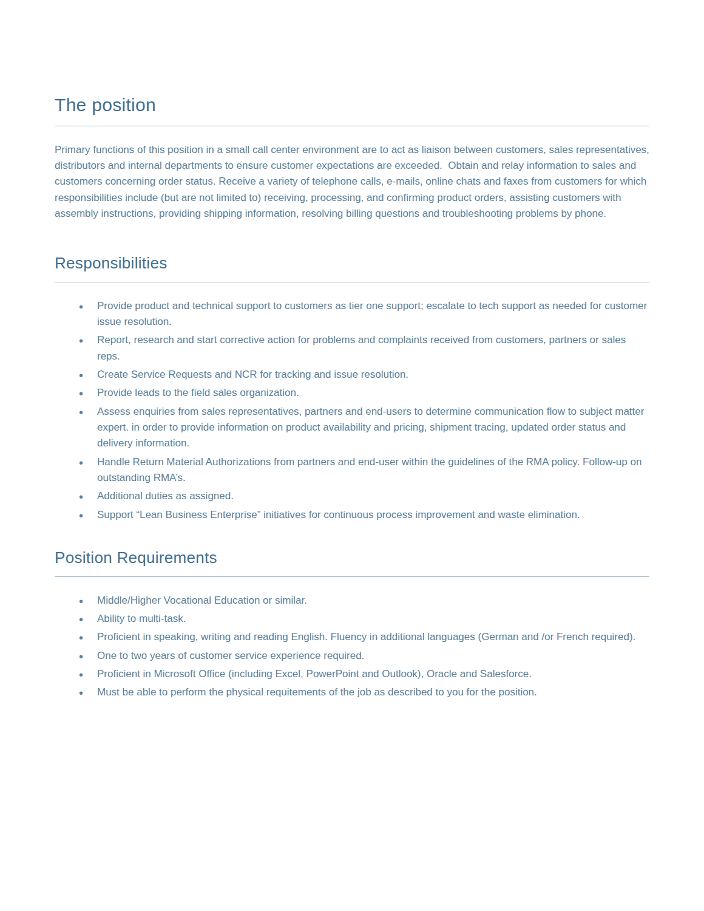The position
Primary functions of this position in a small call center environment are to act as liaison between customers, sales representatives, distributors and internal departments to ensure customer expectations are exceeded. Obtain and relay information to sales and customers concerning order status. Receive a variety of telephone calls, e-mails, online chats and faxes from customers for which responsibilities include (but are not limited to) receiving, processing, and confirming product orders, assisting customers with assembly instructions, providing shipping information, resolving billing questions and troubleshooting problems by phone.
Responsibilities
Provide product and technical support to customers as tier one support; escalate to tech support as needed for customer issue resolution.
Report, research and start corrective action for problems and complaints received from customers, partners or sales reps.
Create Service Requests and NCR for tracking and issue resolution.
Provide leads to the field sales organization.
Assess enquiries from sales representatives, partners and end-users to determine communication flow to subject matter expert. in order to provide information on product availability and pricing, shipment tracing, updated order status and delivery information.
Handle Return Material Authorizations from partners and end-user within the guidelines of the RMA policy. Follow-up on outstanding RMA’s.
Additional duties as assigned.
Support “Lean Business Enterprise” initiatives for continuous process improvement and waste elimination.
Position Requirements
Middle/Higher Vocational Education or similar.
Ability to multi-task.
Proficient in speaking, writing and reading English. Fluency in additional languages (German and /or French required).
One to two years of customer service experience required.
Proficient in Microsoft Office (including Excel, PowerPoint and Outlook), Oracle and Salesforce.
Must be able to perform the physical requitements of the job as described to you for the position.